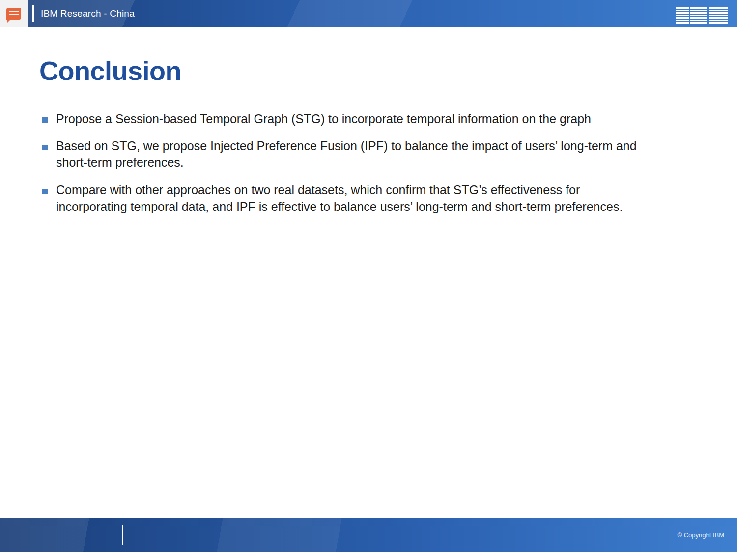IBM Research - China
Conclusion
Propose a Session-based Temporal Graph (STG) to incorporate temporal information on the graph
Based on STG, we propose Injected Preference Fusion (IPF) to balance the impact of users’ long-term and short-term preferences.
Compare with other approaches on two real datasets, which confirm that STG’s effectiveness for incorporating temporal data, and IPF is effective to balance users’ long-term and short-term preferences.
© Copyright IBM